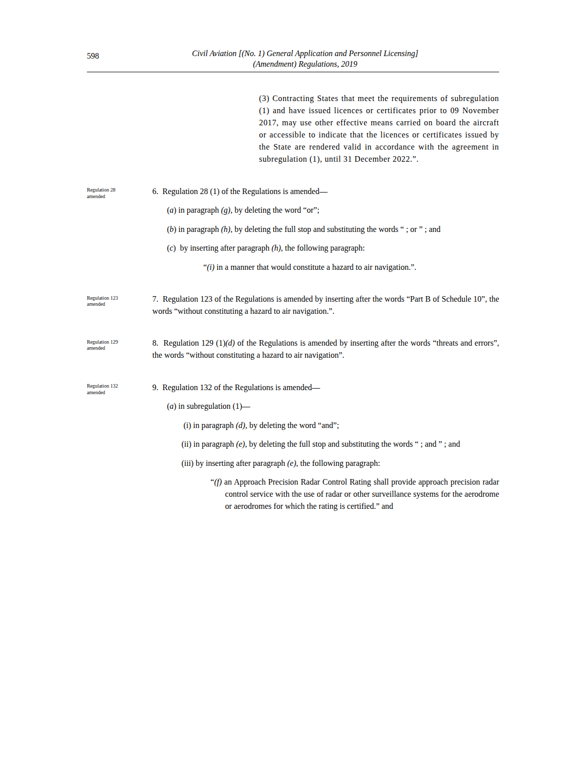598
Civil Aviation [(No. 1) General Application and Personnel Licensing]
(Amendment) Regulations, 2019
(3) Contracting States that meet the requirements of subregulation (1) and have issued licences or certificates prior to 09 November 2017, may use other effective means carried on board the aircraft or accessible to indicate that the licences or certificates issued by the State are rendered valid in accordance with the agreement in subregulation (1), until 31 December 2022.”.
Regulation 28
amended
6. Regulation 28 (1) of the Regulations is amended—
(a) in paragraph (g), by deleting the word “or”;
(b) in paragraph (h), by deleting the full stop and substituting the words “ ; or ” ; and
(c) by inserting after paragraph (h), the following paragraph:
“(i) in a manner that would constitute a hazard to air navigation.”.
Regulation 123
amended
7. Regulation 123 of the Regulations is amended by inserting after the words “Part B of Schedule 10”, the words “without constituting a hazard to air navigation.”.
Regulation 129
amended
8. Regulation 129 (1)(d) of the Regulations is amended by inserting after the words “threats and errors”, the words “without constituting a hazard to air navigation”.
Regulation 132
amended
9. Regulation 132 of the Regulations is amended—
(a) in subregulation (1)—
(i) in paragraph (d), by deleting the word “and”;
(ii) in paragraph (e), by deleting the full stop and substituting the words “ ; and ” ; and
(iii) by inserting after paragraph (e), the following paragraph:
“(f) an Approach Precision Radar Control Rating shall provide approach precision radar control service with the use of radar or other surveillance systems for the aerodrome or aerodromes for which the rating is certified.” and